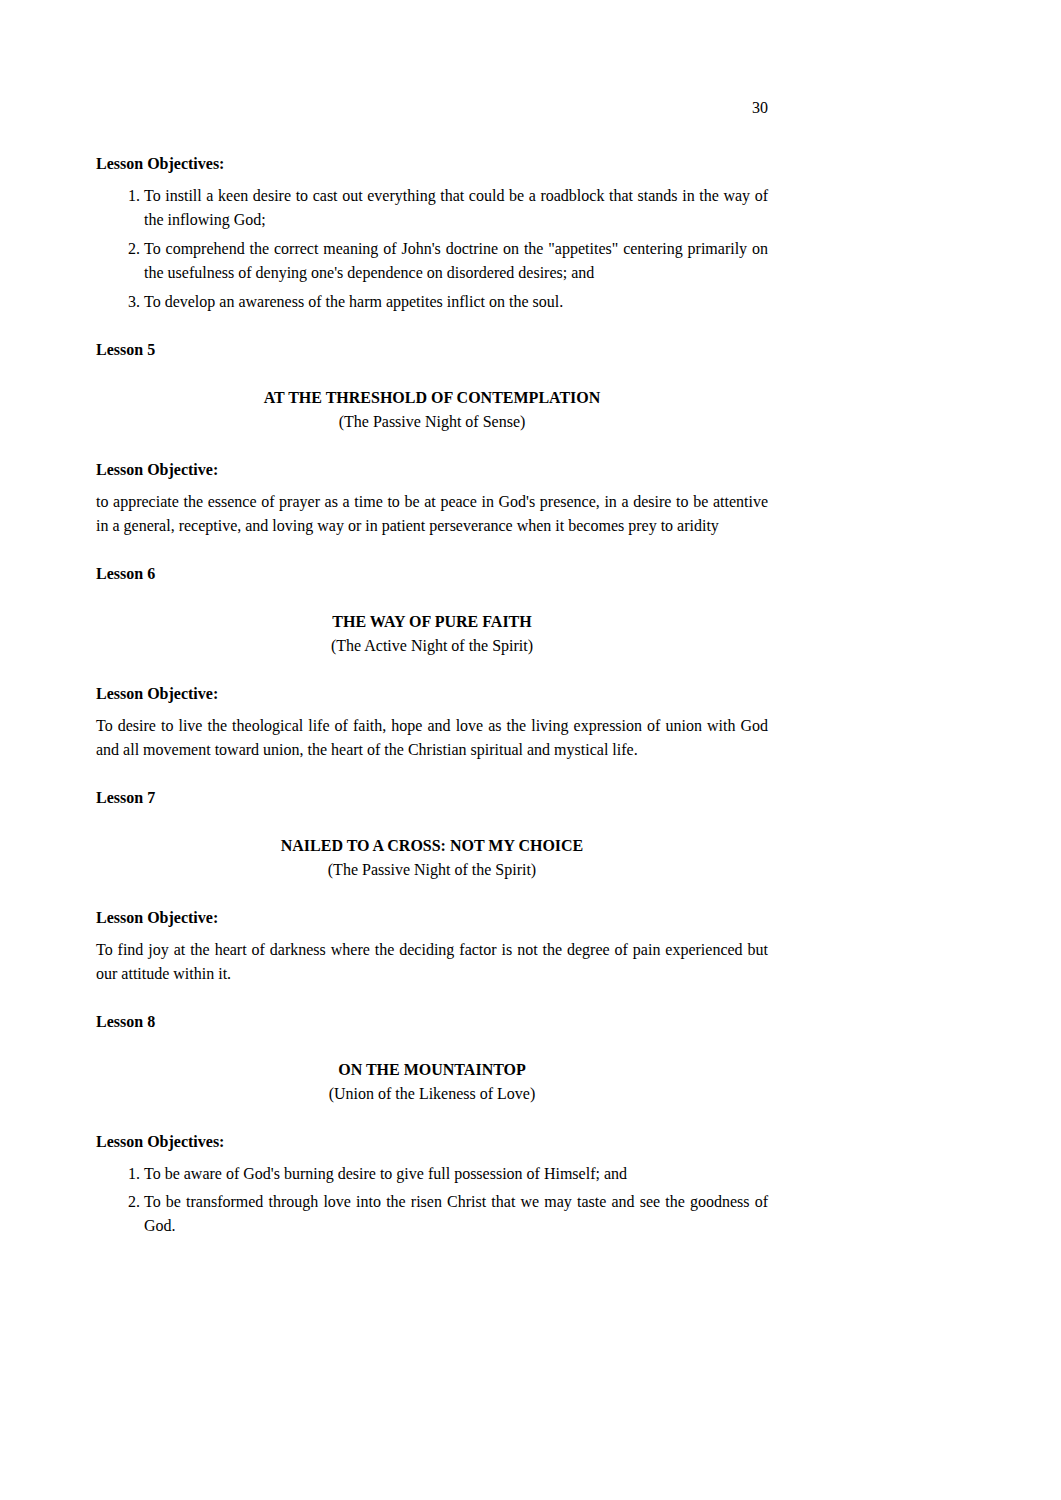30
Lesson Objectives:
To instill a keen desire to cast out everything that could be a roadblock that stands in the way of the inflowing God;
To comprehend the correct meaning of John's doctrine on the "appetites" centering primarily on the usefulness of denying one's dependence on disordered desires; and
To develop an awareness of the harm appetites inflict on the soul.
Lesson 5
AT THE THRESHOLD OF CONTEMPLATION
(The Passive Night of Sense)
Lesson Objective:
to appreciate the essence of prayer as a time to be at peace in God's presence, in a desire to be attentive in a general, receptive, and loving way or in patient perseverance when it becomes prey to aridity
Lesson 6
THE WAY OF PURE FAITH
(The Active Night of the Spirit)
Lesson Objective:
To desire to live the theological life of faith, hope and love as the living expression of union with God and all movement toward union, the heart of the Christian spiritual and mystical life.
Lesson 7
NAILED TO A CROSS: NOT MY CHOICE
(The Passive Night of the Spirit)
Lesson Objective:
To find joy at the heart of darkness where the deciding factor is not the degree of pain experienced but our attitude within it.
Lesson 8
ON THE MOUNTAINTOP
(Union of the Likeness of Love)
Lesson Objectives:
To be aware of God's burning desire to give full possession of Himself; and
To be transformed through love into the risen Christ that we may taste and see the goodness of God.